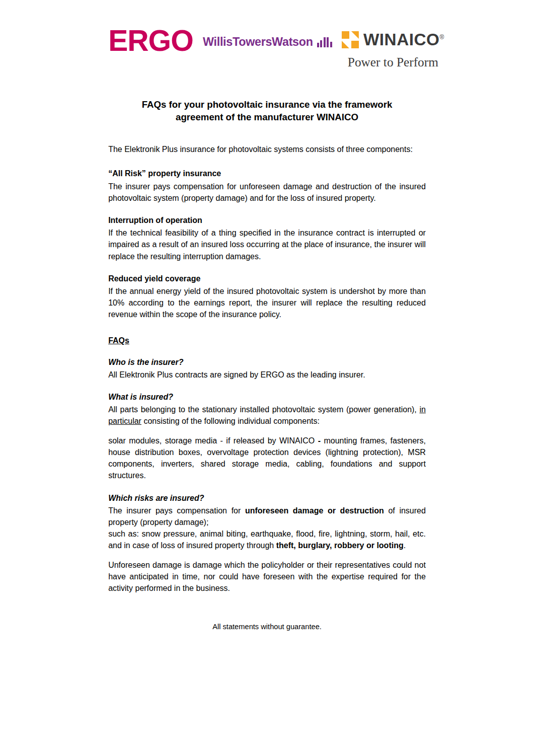ERGO
WillisTowersWatson
WINAICO®
Power to Perform
FAQs for your photovoltaic insurance via the framework
agreement of the manufacturer WINAICO
The Elektronik Plus insurance for photovoltaic systems consists of three components:
“All Risk” property insurance
The insurer pays compensation for unforeseen damage and destruction of the insured photovoltaic system (property damage) and for the loss of insured property.
Interruption of operation
If the technical feasibility of a thing specified in the insurance contract is interrupted or impaired as a result of an insured loss occurring at the place of insurance, the insurer will replace the resulting interruption damages.
Reduced yield coverage
If the annual energy yield of the insured photovoltaic system is undershot by more than 10% according to the earnings report, the insurer will replace the resulting reduced revenue within the scope of the insurance policy.
FAQs
Who is the insurer?
All Elektronik Plus contracts are signed by ERGO as the leading insurer.
What is insured?
All parts belonging to the stationary installed photovoltaic system (power generation), in particular consisting of the following individual components:
solar modules, storage media - if released by WINAICO - mounting frames, fasteners, house distribution boxes, overvoltage protection devices (lightning protection), MSR components, inverters, shared storage media, cabling, foundations and support structures.
Which risks are insured?
The insurer pays compensation for unforeseen damage or destruction of insured property (property damage);
such as: snow pressure, animal biting, earthquake, flood, fire, lightning, storm, hail, etc. and in case of loss of insured property through theft, burglary, robbery or looting.
Unforeseen damage is damage which the policyholder or their representatives could not have anticipated in time, nor could have foreseen with the expertise required for the activity performed in the business.
All statements without guarantee.